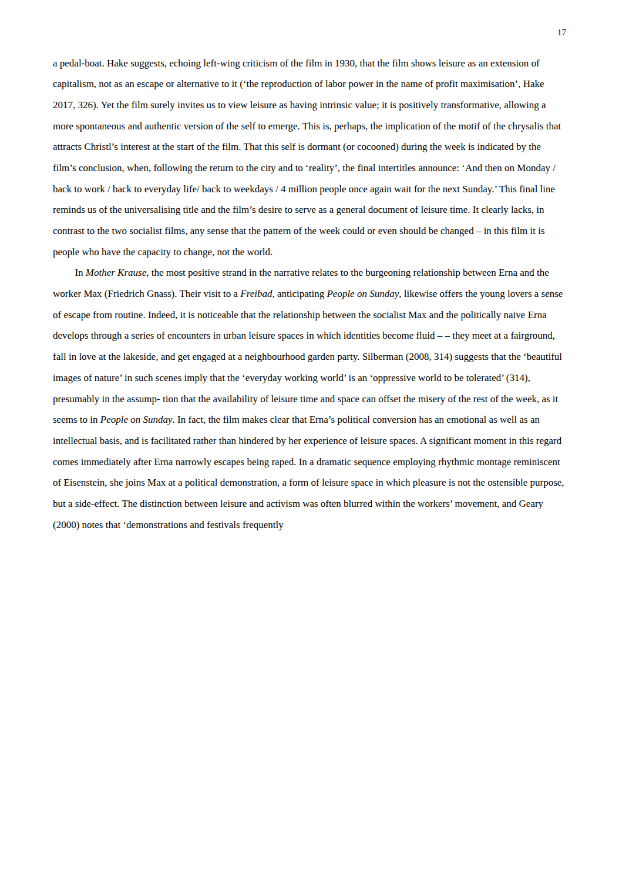17
a pedal-boat. Hake suggests, echoing left-wing criticism of the film in 1930, that the film shows leisure as an extension of capitalism, not as an escape or alternative to it (‘the reproduction of labor power in the name of profit maximisation’, Hake 2017, 326). Yet the film surely invites us to view leisure as having intrinsic value; it is positively transformative, allowing a more spontaneous and authentic version of the self to emerge. This is, perhaps, the implication of the motif of the chrysalis that attracts Christl’s interest at the start of the film. That this self is dormant (or cocooned) during the week is indicated by the film’s conclusion, when, following the return to the city and to ‘reality’, the final intertitles announce: ‘And then on Monday / back to work / back to everyday life/ back to weekdays / 4 million people once again wait for the next Sunday.’ This final line reminds us of the universalising title and the film’s desire to serve as a general document of leisure time. It clearly lacks, in contrast to the two socialist films, any sense that the pattern of the week could or even should be changed – in this film it is people who have the capacity to change, not the world.
In Mother Krause, the most positive strand in the narrative relates to the burgeoning relationship between Erna and the worker Max (Friedrich Gnass). Their visit to a Freibad, anticipating People on Sunday, likewise offers the young lovers a sense of escape from routine. Indeed, it is noticeable that the relationship between the socialist Max and the politically naive Erna develops through a series of encounters in urban leisure spaces in which identities become fluid – – they meet at a fairground, fall in love at the lakeside, and get engaged at a neighbourhood garden party. Silberman (2008, 314) suggests that the ‘beautiful images of nature’ in such scenes imply that the ‘everyday working world’ is an ‘oppressive world to be tolerated’ (314), presumably in the assump- tion that the availability of leisure time and space can offset the misery of the rest of the week, as it seems to in People on Sunday. In fact, the film makes clear that Erna’s political conversion has an emotional as well as an intellectual basis, and is facilitated rather than hindered by her experience of leisure spaces. A significant moment in this regard comes immediately after Erna narrowly escapes being raped. In a dramatic sequence employing rhythmic montage reminiscent of Eisenstein, she joins Max at a political demonstration, a form of leisure space in which pleasure is not the ostensible purpose, but a side-effect. The distinction between leisure and activism was often blurred within the workers’ movement, and Geary (2000) notes that ‘demonstrations and festivals frequently